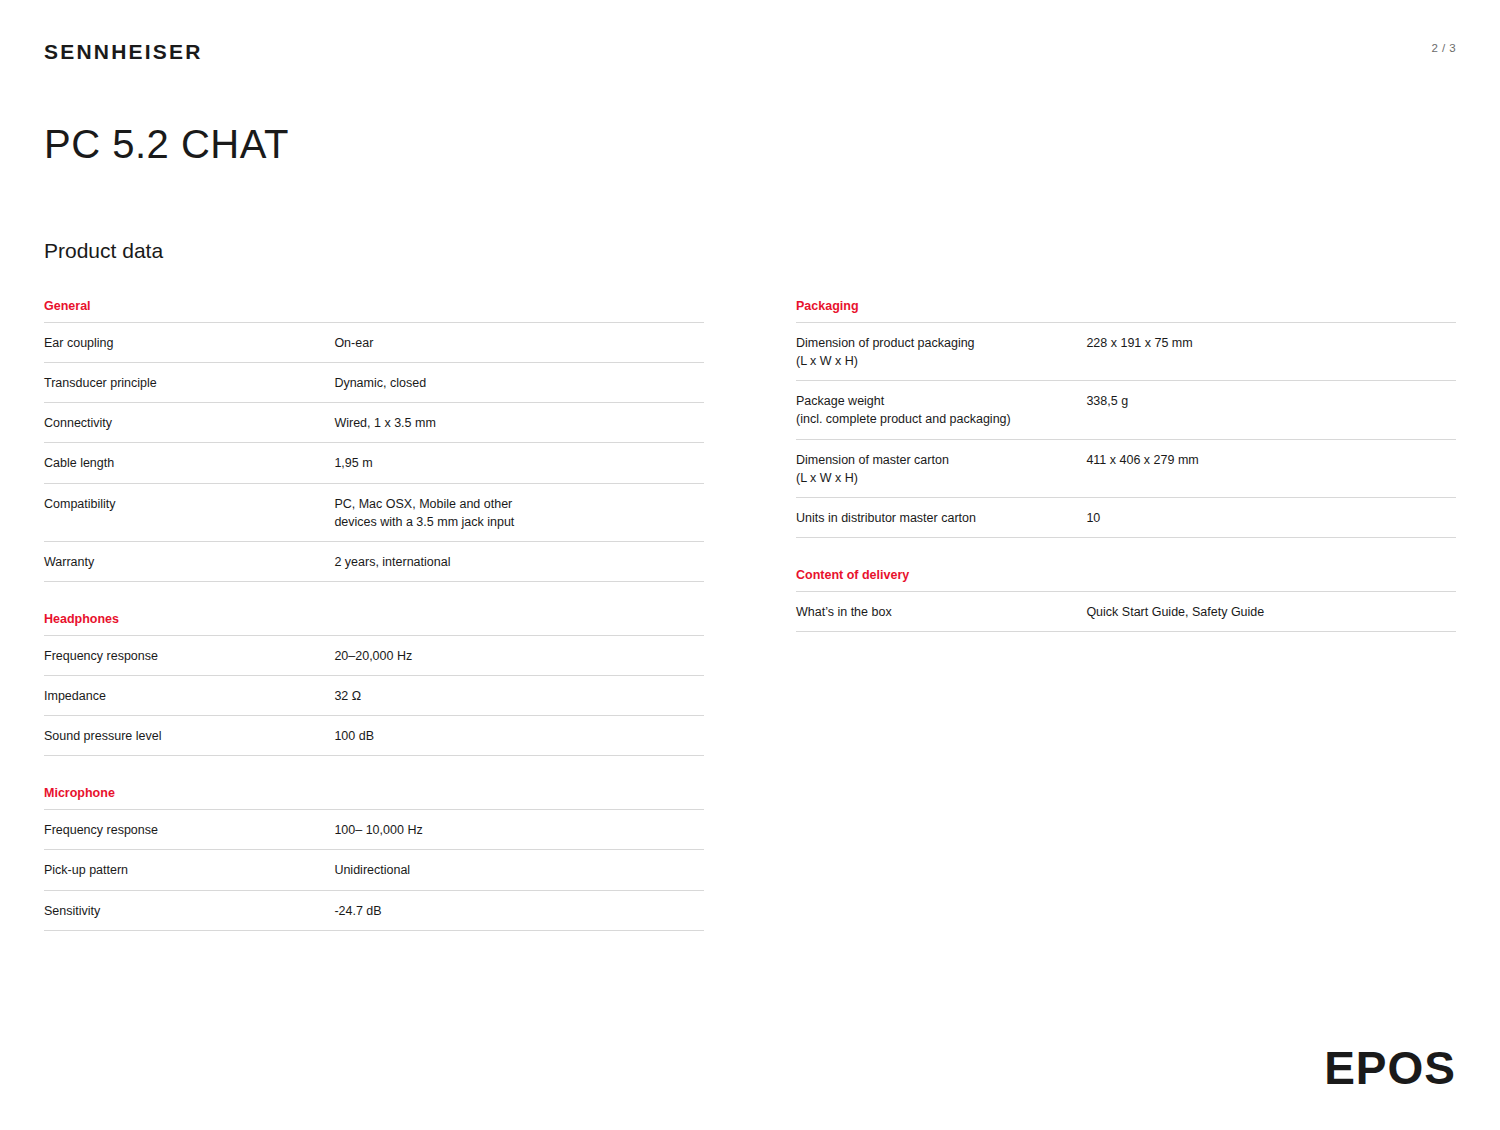SENNHEISER
2 / 3
PC 5.2 CHAT
Product data
General
| Ear coupling | On-ear |
| Transducer principle | Dynamic, closed |
| Connectivity | Wired, 1 x 3.5 mm |
| Cable length | 1,95 m |
| Compatibility | PC, Mac OSX, Mobile and other devices with a 3.5 mm jack input |
| Warranty | 2 years, international |
Headphones
| Frequency response | 20–20,000 Hz |
| Impedance | 32 Ω |
| Sound pressure level | 100 dB |
Microphone
| Frequency response | 100– 10,000 Hz |
| Pick-up pattern | Unidirectional |
| Sensitivity | -24.7 dB |
Packaging
| Dimension of product packaging (L x W x H) | 228 x 191 x 75 mm |
| Package weight (incl. complete product and packaging) | 338,5 g |
| Dimension of master carton (L x W x H) | 411 x 406 x 279 mm |
| Units in distributor master carton | 10 |
Content of delivery
| What’s in the box | Quick Start Guide, Safety Guide |
EPOS